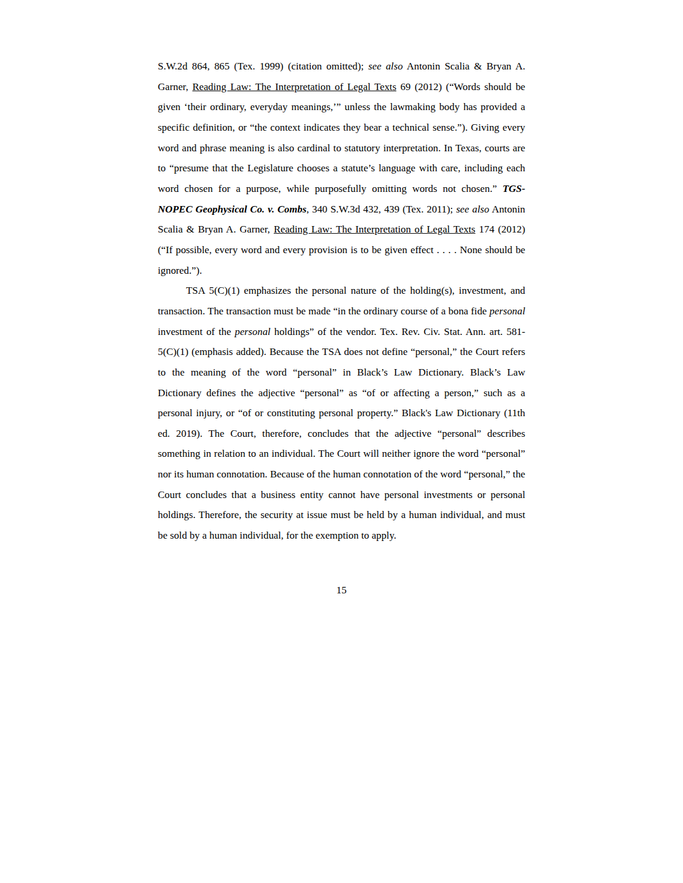S.W.2d 864, 865 (Tex. 1999) (citation omitted); see also Antonin Scalia & Bryan A. Garner, Reading Law: The Interpretation of Legal Texts 69 (2012) (“Words should be given ‘their ordinary, everyday meanings,’” unless the lawmaking body has provided a specific definition, or “the context indicates they bear a technical sense.”). Giving every word and phrase meaning is also cardinal to statutory interpretation. In Texas, courts are to “presume that the Legislature chooses a statute’s language with care, including each word chosen for a purpose, while purposefully omitting words not chosen.” TGS-NOPEC Geophysical Co. v. Combs, 340 S.W.3d 432, 439 (Tex. 2011); see also Antonin Scalia & Bryan A. Garner, Reading Law: The Interpretation of Legal Texts 174 (2012) (“If possible, every word and every provision is to be given effect . . . . None should be ignored.”).
TSA 5(C)(1) emphasizes the personal nature of the holding(s), investment, and transaction. The transaction must be made “in the ordinary course of a bona fide personal investment of the personal holdings” of the vendor. Tex. Rev. Civ. Stat. Ann. art. 581-5(C)(1) (emphasis added). Because the TSA does not define “personal,” the Court refers to the meaning of the word “personal” in Black’s Law Dictionary. Black’s Law Dictionary defines the adjective “personal” as “of or affecting a person,” such as a personal injury, or “of or constituting personal property.” Black's Law Dictionary (11th ed. 2019). The Court, therefore, concludes that the adjective “personal” describes something in relation to an individual. The Court will neither ignore the word “personal” nor its human connotation. Because of the human connotation of the word “personal,” the Court concludes that a business entity cannot have personal investments or personal holdings. Therefore, the security at issue must be held by a human individual, and must be sold by a human individual, for the exemption to apply.
15